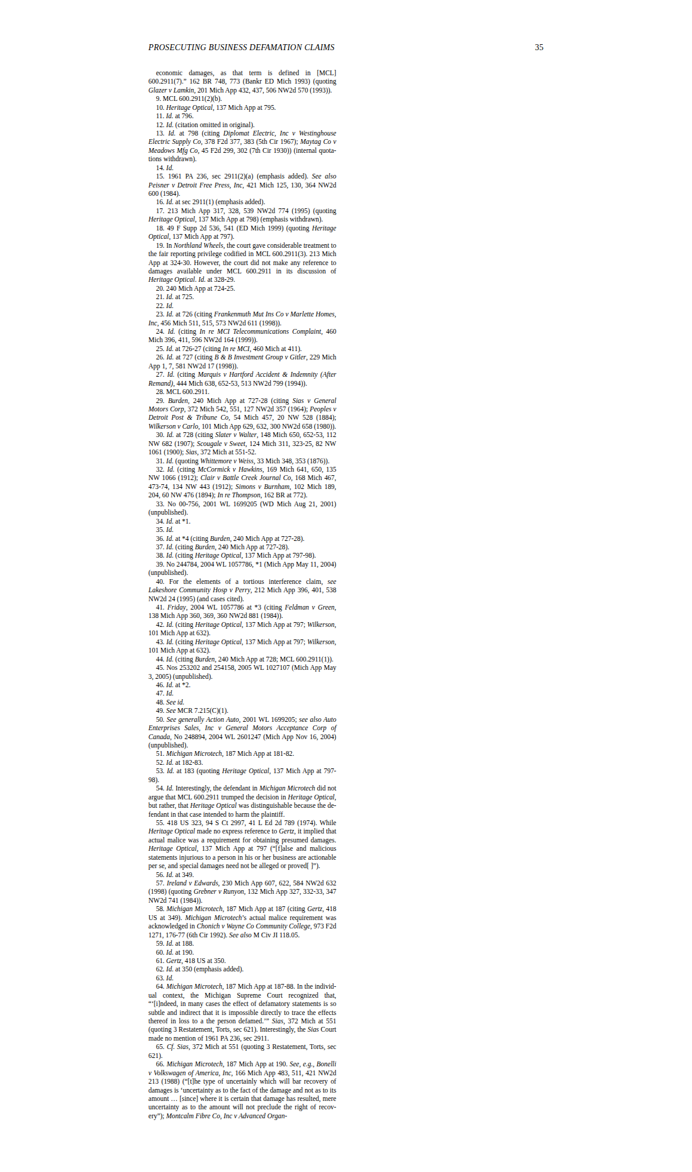Prosecuting Business Defamation Claims 35
economic damages, as that term is defined in [MCL] 600.2911(7).” 162 BR 748, 773 (Bankr ED Mich 1993) (quoting Glazer v Lamkin, 201 Mich App 432, 437, 506 NW2d 570 (1993)).
9. MCL 600.2911(2)(b).
10. Heritage Optical, 137 Mich App at 795.
11. Id. at 796.
12. Id. (citation omitted in original).
13. Id. at 798 (citing Diplomat Electric, Inc v Westinghouse Electric Supply Co, 378 F2d 377, 383 (5th Cir 1967); Maytag Co v Meadows Mfg Co, 45 F2d 299, 302 (7th Cir 1930)) (internal quotations withdrawn).
14. Id.
15. 1961 PA 236, sec 2911(2)(a) (emphasis added). See also Peisner v Detroit Free Press, Inc, 421 Mich 125, 130, 364 NW2d 600 (1984).
16. Id. at sec 2911(1) (emphasis added).
17. 213 Mich App 317, 328, 539 NW2d 774 (1995) (quoting Heritage Optical, 137 Mich App at 798) (emphasis withdrawn).
18. 49 F Supp 2d 536, 541 (ED Mich 1999) (quoting Heritage Optical, 137 Mich App at 797).
19. In Northland Wheels, the court gave considerable treatment to the fair reporting privilege codified in MCL 600.2911(3). 213 Mich App at 324-30. However, the court did not make any reference to damages available under MCL 600.2911 in its discussion of Heritage Optical. Id. at 328-29.
20. 240 Mich App at 724-25.
21. Id. at 725.
22. Id.
23. Id. at 726 (citing Frankenmuth Mut Ins Co v Marlette Homes, Inc, 456 Mich 511, 515, 573 NW2d 611 (1998)).
24. Id. (citing In re MCI Telecommunications Complaint, 460 Mich 396, 411, 596 NW2d 164 (1999)).
25. Id. at 726-27 (citing In re MCI, 460 Mich at 411).
26. Id. at 727 (citing B & B Investment Group v Gitler, 229 Mich App 1, 7, 581 NW2d 17 (1998)).
27. Id. (citing Marquis v Hartford Accident & Indemnity (After Remand), 444 Mich 638, 652-53, 513 NW2d 799 (1994)).
28. MCL 600.2911.
29. Burden, 240 Mich App at 727-28 (citing Sias v General Motors Corp, 372 Mich 542, 551, 127 NW2d 357 (1964); Peoples v Detroit Post & Tribune Co, 54 Mich 457, 20 NW 528 (1884); Wilkerson v Carlo, 101 Mich App 629, 632, 300 NW2d 658 (1980)).
30. Id. at 728 (citing Slater v Walter, 148 Mich 650, 652-53, 112 NW 682 (1907); Scougale v Sweet, 124 Mich 311, 323-25, 82 NW 1061 (1900); Sias, 372 Mich at 551-52.
31. Id. (quoting Whittemore v Weiss, 33 Mich 348, 353 (1876)).
32. Id. (citing McCormick v Hawkins, 169 Mich 641, 650, 135 NW 1066 (1912); Clair v Battle Creek Journal Co, 168 Mich 467, 473-74, 134 NW 443 (1912); Simons v Burnham, 102 Mich 189, 204, 60 NW 476 (1894); In re Thompson, 162 BR at 772).
33. No 00-756, 2001 WL 1699205 (WD Mich Aug 21, 2001) (unpublished).
34. Id. at *1.
35. Id.
36. Id. at *4 (citing Burden, 240 Mich App at 727-28).
37. Id. (citing Burden, 240 Mich App at 727-28).
38. Id. (citing Heritage Optical, 137 Mich App at 797-98).
39. No 244784, 2004 WL 1057786, *1 (Mich App May 11, 2004) (unpublished).
40. For the elements of a tortious interference claim, see Lakeshore Community Hosp v Perry, 212 Mich App 396, 401, 538 NW2d 24 (1995) (and cases cited).
41. Friday, 2004 WL 1057786 at *3 (citing Feldman v Green, 138 Mich App 360, 369, 360 NW2d 881 (1984)).
42. Id. (citing Heritage Optical, 137 Mich App at 797; Wilkerson, 101 Mich App at 632).
43. Id. (citing Heritage Optical, 137 Mich App at 797; Wilkerson, 101 Mich App at 632).
44. Id. (citing Burden, 240 Mich App at 728; MCL 600.2911(1)).
45. Nos 253202 and 254158, 2005 WL 1027107 (Mich App May 3, 2005) (unpublished).
46. Id. at *2.
47. Id.
48. See id.
49. See MCR 7.215(C)(1).
50. See generally Action Auto, 2001 WL 1699205; see also Auto Enterprises Sales, Inc v General Motors Acceptance Corp of Canada, No 248894, 2004 WL 2601247 (Mich App Nov 16, 2004) (unpublished).
51. Michigan Microtech, 187 Mich App at 181-82.
52. Id. at 182-83.
53. Id. at 183 (quoting Heritage Optical, 137 Mich App at 797-98).
54. Id. Interestingly, the defendant in Michigan Microtech did not argue that MCL 600.2911 trumped the decision in Heritage Optical, but rather, that Heritage Optical was distinguishable because the defendant in that case intended to harm the plaintiff.
55. 418 US 323, 94 S Ct 2997, 41 L Ed 2d 789 (1974). While Heritage Optical made no express reference to Gertz, it implied that actual malice was a requirement for obtaining presumed damages. Heritage Optical, 137 Mich App at 797 (“[f]alse and malicious statements injurious to a person in his or her business are actionable per se, and special damages need not be alleged or proved[ ]”).
56. Id. at 349.
57. Ireland v Edwards, 230 Mich App 607, 622, 584 NW2d 632 (1998) (quoting Grebner v Runyon, 132 Mich App 327, 332-33, 347 NW2d 741 (1984)).
58. Michigan Microtech, 187 Mich App at 187 (citing Gertz, 418 US at 349). Michigan Microtech’s actual malice requirement was acknowledged in Chonich v Wayne Co Community College, 973 F2d 1271, 176-77 (6th Cir 1992). See also M Civ JI 118.05.
59. Id. at 188.
60. Id. at 190.
61. Gertz, 418 US at 350.
62. Id. at 350 (emphasis added).
63. Id.
64. Michigan Microtech, 187 Mich App at 187-88. In the individual context, the Michigan Supreme Court recognized that, “‘[i]ndeed, in many cases the effect of defamatory statements is so subtle and indirect that it is impossible directly to trace the effects thereof in loss to a the person defamed.’” Sias, 372 Mich at 551 (quoting 3 Restatement, Torts, sec 621). Interestingly, the Sias Court made no mention of 1961 PA 236, sec 2911.
65. Cf. Sias, 372 Mich at 551 (quoting 3 Restatement, Torts, sec 621).
66. Michigan Microtech, 187 Mich App at 190. See, e.g., Bonelli v Volkswagen of America, Inc, 166 Mich App 483, 511, 421 NW2d 213 (1988) (“[t]he type of uncertainly which will bar recovery of damages is ‘uncertainty as to the fact of the damage and not as to its amount … [since] where it is certain that damage has resulted, mere uncertainty as to the amount will not preclude the right of recovery”); Montcalm Fibre Co, Inc v Advanced Organ-